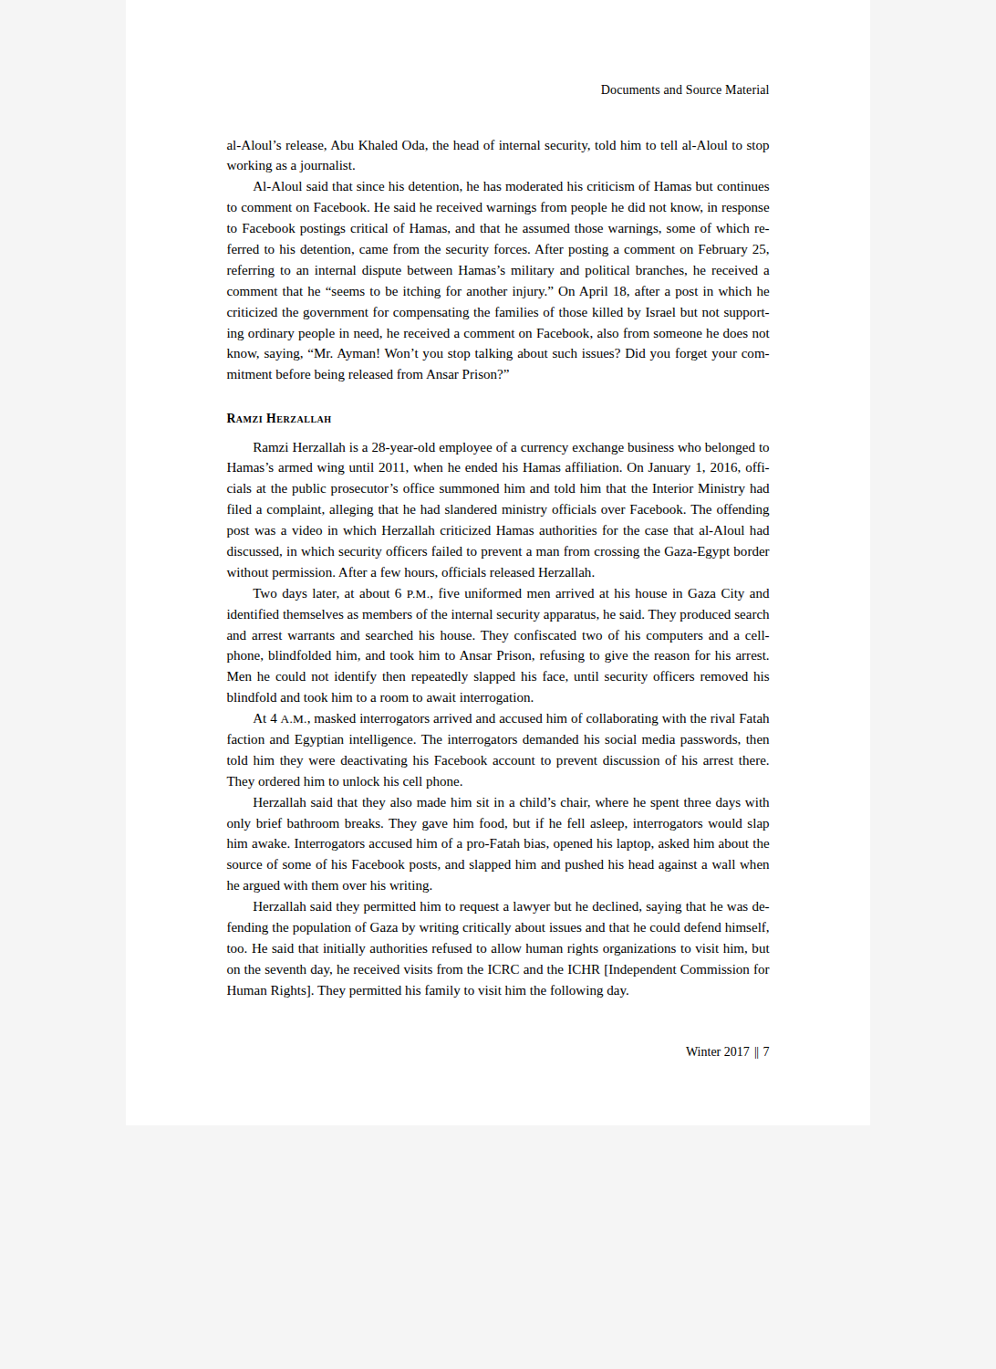Documents and Source Material
al-Aloul’s release, Abu Khaled Oda, the head of internal security, told him to tell al-Aloul to stop working as a journalist.
Al-Aloul said that since his detention, he has moderated his criticism of Hamas but continues to comment on Facebook. He said he received warnings from people he did not know, in response to Facebook postings critical of Hamas, and that he assumed those warnings, some of which referred to his detention, came from the security forces. After posting a comment on February 25, referring to an internal dispute between Hamas’s military and political branches, he received a comment that he “seems to be itching for another injury.” On April 18, after a post in which he criticized the government for compensating the families of those killed by Israel but not supporting ordinary people in need, he received a comment on Facebook, also from someone he does not know, saying, “Mr. Ayman! Won’t you stop talking about such issues? Did you forget your commitment before being released from Ansar Prison?”
Ramzi Herzallah
Ramzi Herzallah is a 28-year-old employee of a currency exchange business who belonged to Hamas’s armed wing until 2011, when he ended his Hamas affiliation. On January 1, 2016, officials at the public prosecutor’s office summoned him and told him that the Interior Ministry had filed a complaint, alleging that he had slandered ministry officials over Facebook. The offending post was a video in which Herzallah criticized Hamas authorities for the case that al-Aloul had discussed, in which security officers failed to prevent a man from crossing the Gaza-Egypt border without permission. After a few hours, officials released Herzallah.
Two days later, at about 6 P.M., five uniformed men arrived at his house in Gaza City and identified themselves as members of the internal security apparatus, he said. They produced search and arrest warrants and searched his house. They confiscated two of his computers and a cellphone, blindfolded him, and took him to Ansar Prison, refusing to give the reason for his arrest. Men he could not identify then repeatedly slapped his face, until security officers removed his blindfold and took him to a room to await interrogation.
At 4 A.M., masked interrogators arrived and accused him of collaborating with the rival Fatah faction and Egyptian intelligence. The interrogators demanded his social media passwords, then told him they were deactivating his Facebook account to prevent discussion of his arrest there. They ordered him to unlock his cell phone.
Herzallah said that they also made him sit in a child’s chair, where he spent three days with only brief bathroom breaks. They gave him food, but if he fell asleep, interrogators would slap him awake. Interrogators accused him of a pro-Fatah bias, opened his laptop, asked him about the source of some of his Facebook posts, and slapped him and pushed his head against a wall when he argued with them over his writing.
Herzallah said they permitted him to request a lawyer but he declined, saying that he was defending the population of Gaza by writing critically about issues and that he could defend himself, too. He said that initially authorities refused to allow human rights organizations to visit him, but on the seventh day, he received visits from the ICRC and the ICHR [Independent Commission for Human Rights]. They permitted his family to visit him the following day.
Winter 2017 || 7